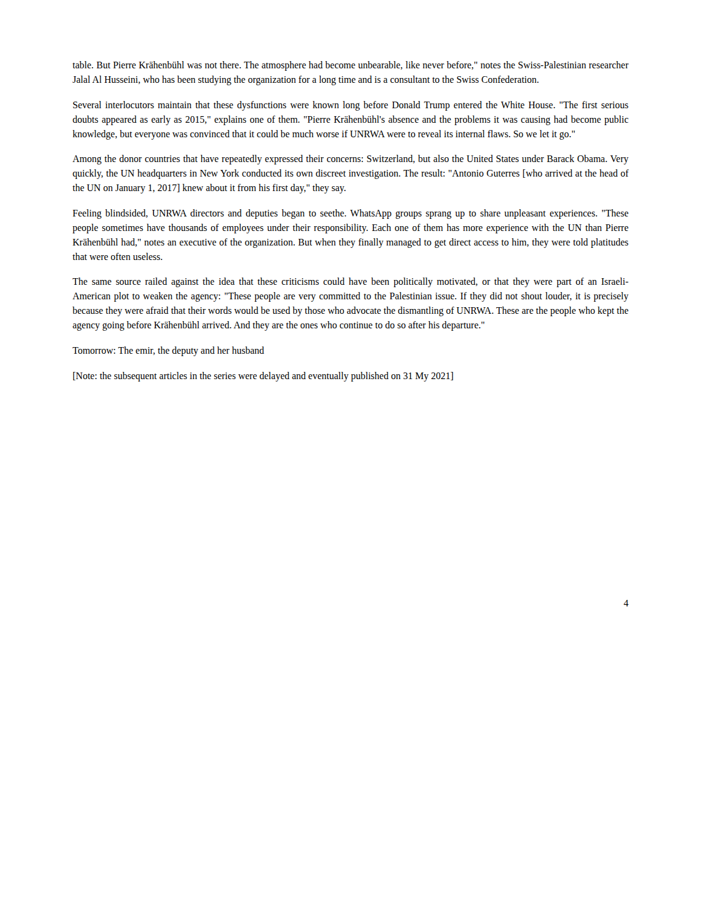table. But Pierre Krähenbühl was not there. The atmosphere had become unbearable, like never before," notes the Swiss-Palestinian researcher Jalal Al Husseini, who has been studying the organization for a long time and is a consultant to the Swiss Confederation.
Several interlocutors maintain that these dysfunctions were known long before Donald Trump entered the White House. "The first serious doubts appeared as early as 2015," explains one of them. "Pierre Krähenbühl's absence and the problems it was causing had become public knowledge, but everyone was convinced that it could be much worse if UNRWA were to reveal its internal flaws. So we let it go."
Among the donor countries that have repeatedly expressed their concerns: Switzerland, but also the United States under Barack Obama. Very quickly, the UN headquarters in New York conducted its own discreet investigation. The result: "Antonio Guterres [who arrived at the head of the UN on January 1, 2017] knew about it from his first day," they say.
Feeling blindsided, UNRWA directors and deputies began to seethe. WhatsApp groups sprang up to share unpleasant experiences. "These people sometimes have thousands of employees under their responsibility. Each one of them has more experience with the UN than Pierre Krähenbühl had," notes an executive of the organization. But when they finally managed to get direct access to him, they were told platitudes that were often useless.
The same source railed against the idea that these criticisms could have been politically motivated, or that they were part of an Israeli-American plot to weaken the agency: "These people are very committed to the Palestinian issue. If they did not shout louder, it is precisely because they were afraid that their words would be used by those who advocate the dismantling of UNRWA. These are the people who kept the agency going before Krähenbühl arrived. And they are the ones who continue to do so after his departure."
Tomorrow: The emir, the deputy and her husband
[Note: the subsequent articles in the series were delayed and eventually published on 31 My 2021]
4